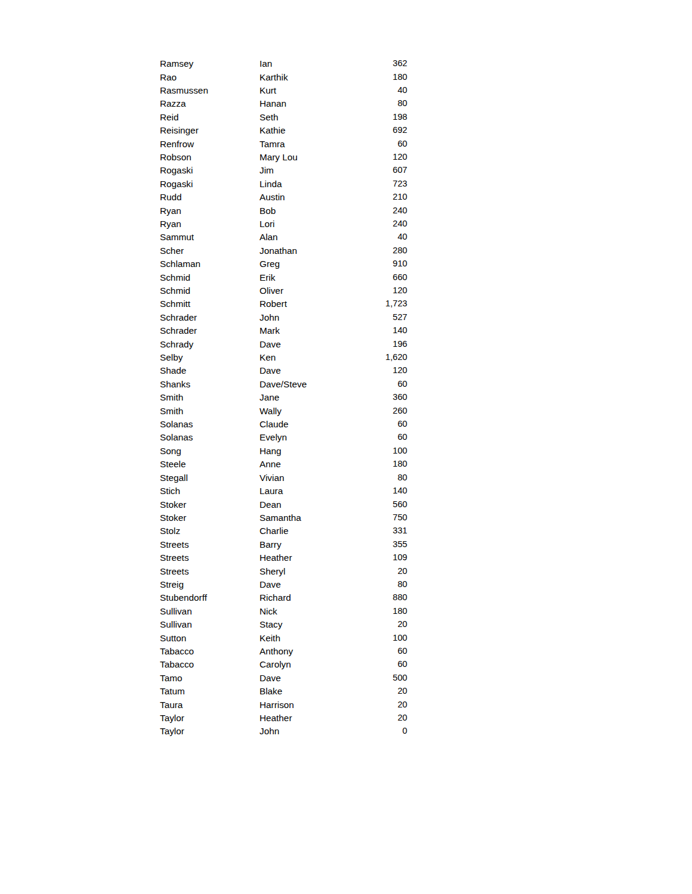| Ramsey | Ian | 362 |
| Rao | Karthik | 180 |
| Rasmussen | Kurt | 40 |
| Razza | Hanan | 80 |
| Reid | Seth | 198 |
| Reisinger | Kathie | 692 |
| Renfrow | Tamra | 60 |
| Robson | Mary Lou | 120 |
| Rogaski | Jim | 607 |
| Rogaski | Linda | 723 |
| Rudd | Austin | 210 |
| Ryan | Bob | 240 |
| Ryan | Lori | 240 |
| Sammut | Alan | 40 |
| Scher | Jonathan | 280 |
| Schlaman | Greg | 910 |
| Schmid | Erik | 660 |
| Schmid | Oliver | 120 |
| Schmitt | Robert | 1,723 |
| Schrader | John | 527 |
| Schrader | Mark | 140 |
| Schrady | Dave | 196 |
| Selby | Ken | 1,620 |
| Shade | Dave | 120 |
| Shanks | Dave/Steve | 60 |
| Smith | Jane | 360 |
| Smith | Wally | 260 |
| Solanas | Claude | 60 |
| Solanas | Evelyn | 60 |
| Song | Hang | 100 |
| Steele | Anne | 180 |
| Stegall | Vivian | 80 |
| Stich | Laura | 140 |
| Stoker | Dean | 560 |
| Stoker | Samantha | 750 |
| Stolz | Charlie | 331 |
| Streets | Barry | 355 |
| Streets | Heather | 109 |
| Streets | Sheryl | 20 |
| Streig | Dave | 80 |
| Stubendorff | Richard | 880 |
| Sullivan | Nick | 180 |
| Sullivan | Stacy | 20 |
| Sutton | Keith | 100 |
| Tabacco | Anthony | 60 |
| Tabacco | Carolyn | 60 |
| Tamo | Dave | 500 |
| Tatum | Blake | 20 |
| Taura | Harrison | 20 |
| Taylor | Heather | 20 |
| Taylor | John | 0 |